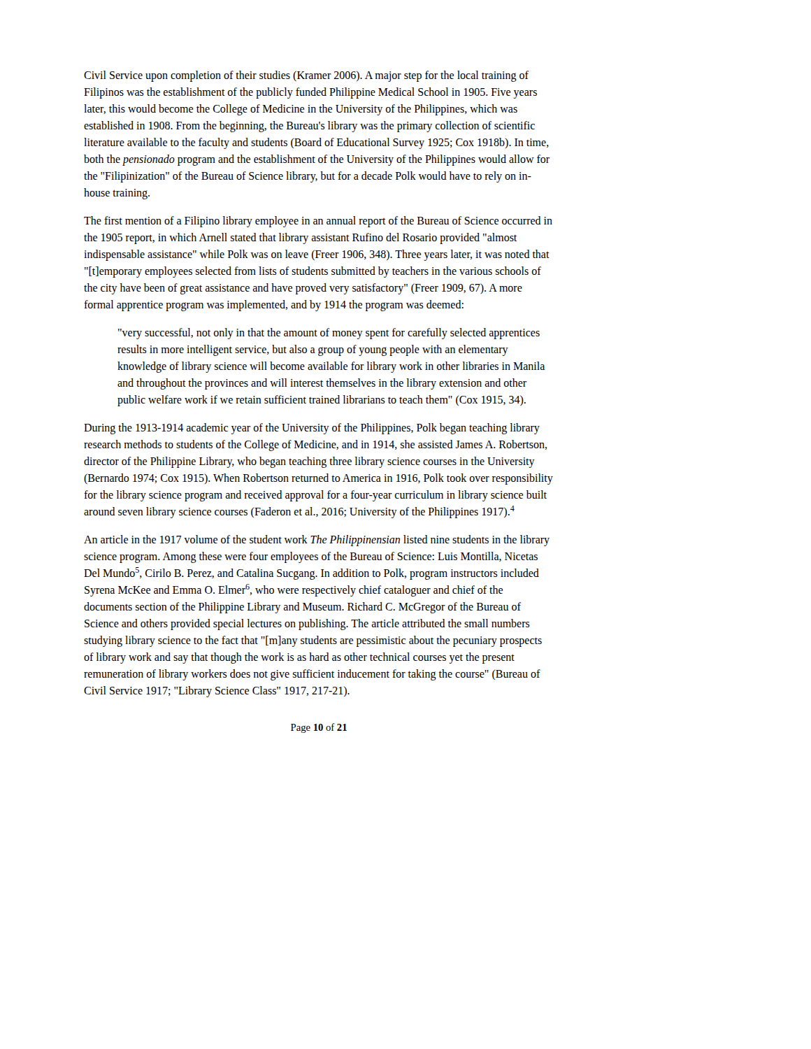Civil Service upon completion of their studies (Kramer 2006). A major step for the local training of Filipinos was the establishment of the publicly funded Philippine Medical School in 1905. Five years later, this would become the College of Medicine in the University of the Philippines, which was established in 1908. From the beginning, the Bureau's library was the primary collection of scientific literature available to the faculty and students (Board of Educational Survey 1925; Cox 1918b). In time, both the pensionado program and the establishment of the University of the Philippines would allow for the "Filipinization" of the Bureau of Science library, but for a decade Polk would have to rely on in-house training.
The first mention of a Filipino library employee in an annual report of the Bureau of Science occurred in the 1905 report, in which Arnell stated that library assistant Rufino del Rosario provided "almost indispensable assistance" while Polk was on leave (Freer 1906, 348). Three years later, it was noted that "[t]emporary employees selected from lists of students submitted by teachers in the various schools of the city have been of great assistance and have proved very satisfactory" (Freer 1909, 67). A more formal apprentice program was implemented, and by 1914 the program was deemed:
"very successful, not only in that the amount of money spent for carefully selected apprentices results in more intelligent service, but also a group of young people with an elementary knowledge of library science will become available for library work in other libraries in Manila and throughout the provinces and will interest themselves in the library extension and other public welfare work if we retain sufficient trained librarians to teach them" (Cox 1915, 34).
During the 1913-1914 academic year of the University of the Philippines, Polk began teaching library research methods to students of the College of Medicine, and in 1914, she assisted James A. Robertson, director of the Philippine Library, who began teaching three library science courses in the University (Bernardo 1974; Cox 1915). When Robertson returned to America in 1916, Polk took over responsibility for the library science program and received approval for a four-year curriculum in library science built around seven library science courses (Faderon et al., 2016; University of the Philippines 1917).4
An article in the 1917 volume of the student work The Philippinensian listed nine students in the library science program. Among these were four employees of the Bureau of Science: Luis Montilla, Nicetas Del Mundo5, Cirilo B. Perez, and Catalina Sucgang. In addition to Polk, program instructors included Syrena McKee and Emma O. Elmer6, who were respectively chief cataloguer and chief of the documents section of the Philippine Library and Museum. Richard C. McGregor of the Bureau of Science and others provided special lectures on publishing. The article attributed the small numbers studying library science to the fact that "[m]any students are pessimistic about the pecuniary prospects of library work and say that though the work is as hard as other technical courses yet the present remuneration of library workers does not give sufficient inducement for taking the course" (Bureau of Civil Service 1917; "Library Science Class" 1917, 217-21).
Page 10 of 21